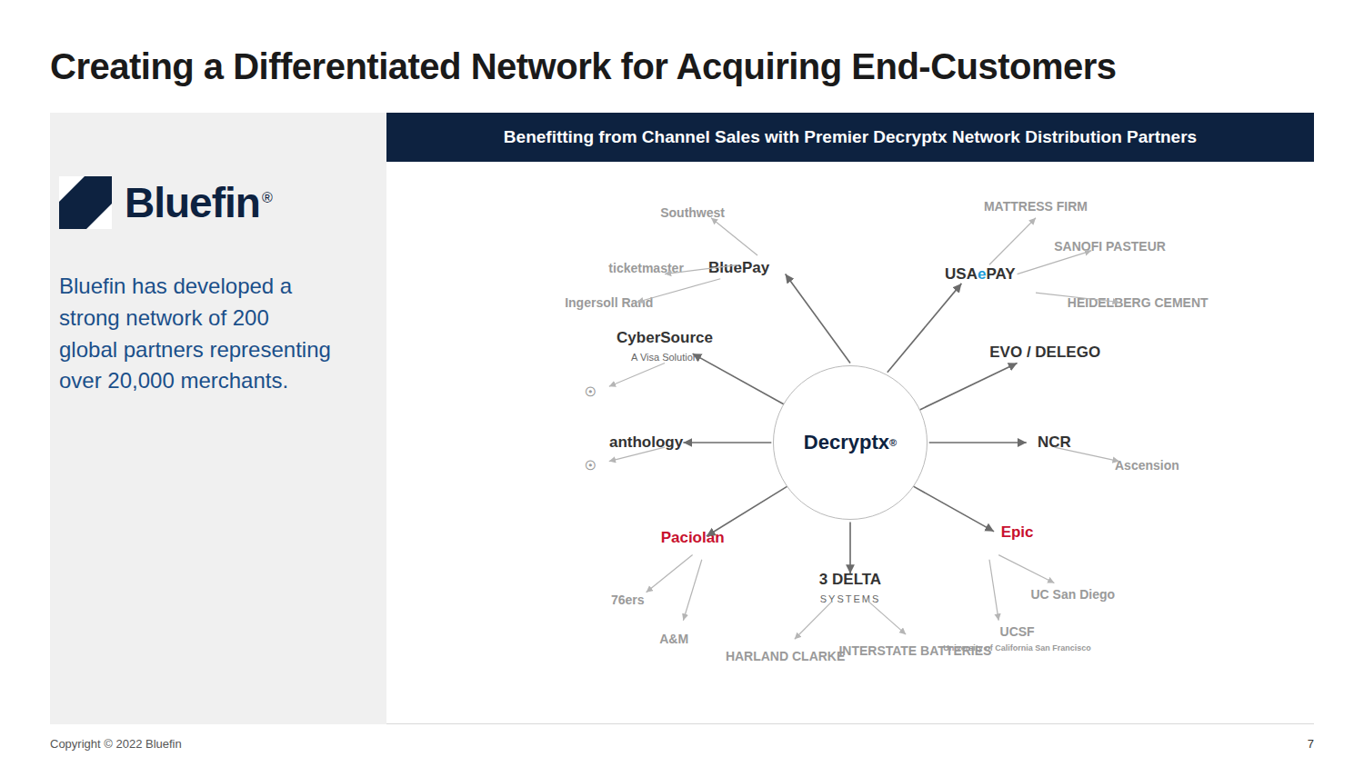Creating a Differentiated Network for Acquiring End-Customers
Bluefin®
Bluefin has developed a strong network of 200 global partners representing over 20,000 merchants.
Benefitting from Channel Sales with Premier Decryptx Network Distribution Partners
Decryptx®
BluePay
USAe PAY
CyberSource
A Visa Solution
EVO / DELEGO
anthology
NCR
Paciolan
Epic
3 DELTA
SYSTEMS
Southwest
ticketmaster
Ingersoll Rand
MATTRESS FIRM
SANOFI PASTEUR
HEIDELBERG CEMENT
☉
☉
Ascension
76ers
A&M
HARLAND CLARKE
INTERSTATE BATTERIES
UC San Diego
UCSF
University of California San Francisco
Copyright © 2022 Bluefin 7